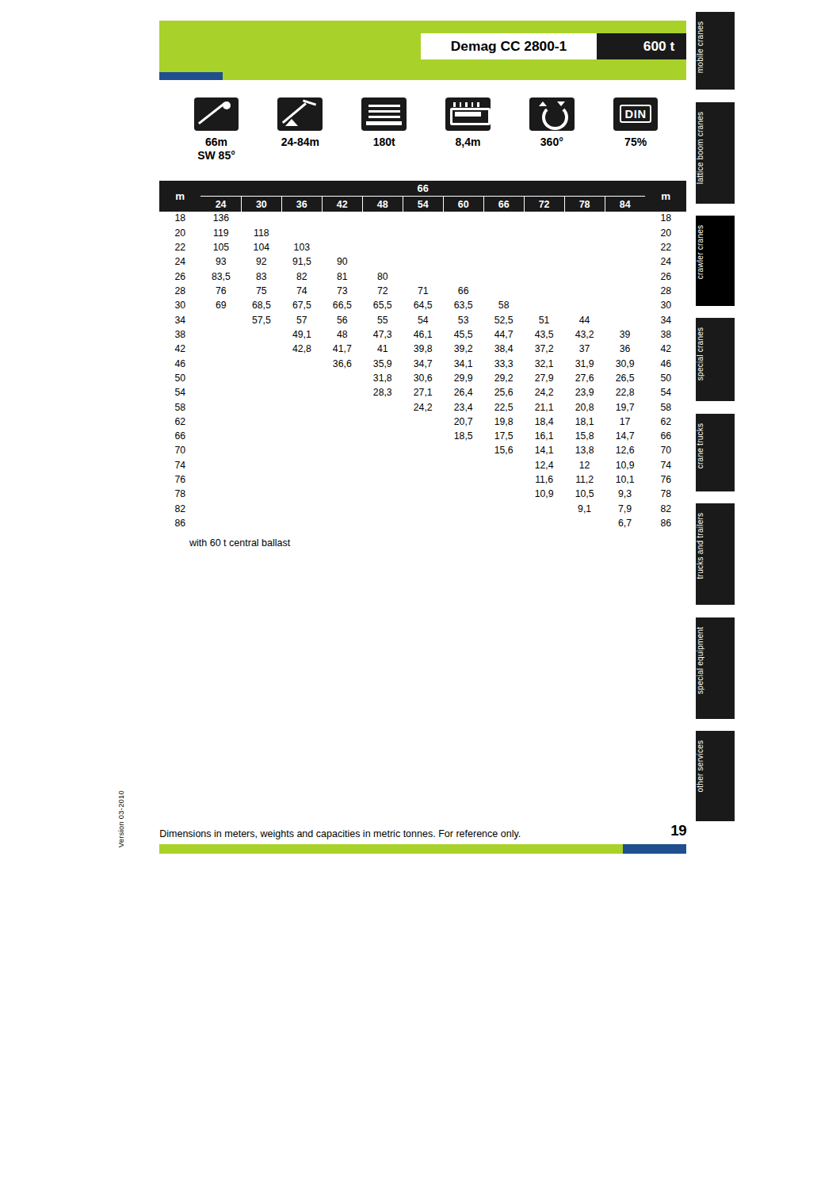mobile cranes
lattice boom cranes
crawler cranes
special cranes
crane trucks
trucks and trailers
special equipment
other services
Version 03-2010
Demag CC 2800-1
600 t
66mSW 85°
24-84m
180t
8,4m
360°
DIN
75%
| m | 66 | m |
| --- | --- | --- |
| 24 | 30 | 36 | 42 | 48 | 54 | 60 | 66 | 72 | 78 | 84 |
| 18 | 136 | | | | | | | | | | | 18 |
| 20 | 119 | 118 | | | | | | | | | | 20 |
| 22 | 105 | 104 | 103 | | | | | | | | | 22 |
| 24 | 93 | 92 | 91,5 | 90 | | | | | | | | 24 |
| 26 | 83,5 | 83 | 82 | 81 | 80 | | | | | | | 26 |
| 28 | 76 | 75 | 74 | 73 | 72 | 71 | 66 | | | | | 28 |
| 30 | 69 | 68,5 | 67,5 | 66,5 | 65,5 | 64,5 | 63,5 | 58 | | | | 30 |
| 34 | | 57,5 | 57 | 56 | 55 | 54 | 53 | 52,5 | 51 | 44 | | 34 |
| 38 | | | 49,1 | 48 | 47,3 | 46,1 | 45,5 | 44,7 | 43,5 | 43,2 | 39 | 38 |
| 42 | | | 42,8 | 41,7 | 41 | 39,8 | 39,2 | 38,4 | 37,2 | 37 | 36 | 42 |
| 46 | | | | 36,6 | 35,9 | 34,7 | 34,1 | 33,3 | 32,1 | 31,9 | 30,9 | 46 |
| 50 | | | | | 31,8 | 30,6 | 29,9 | 29,2 | 27,9 | 27,6 | 26,5 | 50 |
| 54 | | | | | 28,3 | 27,1 | 26,4 | 25,6 | 24,2 | 23,9 | 22,8 | 54 |
| 58 | | | | | | 24,2 | 23,4 | 22,5 | 21,1 | 20,8 | 19,7 | 58 |
| 62 | | | | | | | 20,7 | 19,8 | 18,4 | 18,1 | 17 | 62 |
| 66 | | | | | | | 18,5 | 17,5 | 16,1 | 15,8 | 14,7 | 66 |
| 70 | | | | | | | | 15,6 | 14,1 | 13,8 | 12,6 | 70 |
| 74 | | | | | | | | | 12,4 | 12 | 10,9 | 74 |
| 76 | | | | | | | | | 11,6 | 11,2 | 10,1 | 76 |
| 78 | | | | | | | | | 10,9 | 10,5 | 9,3 | 78 |
| 82 | | | | | | | | | | 9,1 | 7,9 | 82 |
| 86 | | | | | | | | | | | 6,7 | 86 |
with 60 t central ballast
Dimensions in meters, weights and capacities in metric tonnes. For reference only.
19